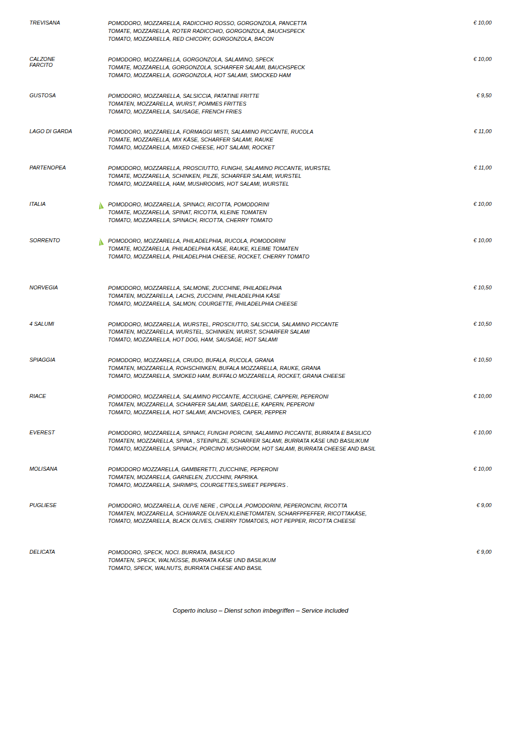| TREVISANA | | POMODORO, MOZZARELLA, RADICCHIO ROSSO, GORGONZOLA, PANCETTA TOMATE, MOZZARELLA, ROTER RADICCHIO, GORGONZOLA, BAUCHSPECK TOMATO, MOZZARELLA, RED CHICORY, GORGONZOLA, BACON | € 10,00 |
| CALZONE FARCITO | | POMODORO, MOZZARELLA, GORGONZOLA, SALAMINO, SPECK TOMATE, MOZZARELLA, GORGONZOLA, SCHARFER SALAMI, BAUCHSPECK TOMATO, MOZZARELLA, GORGONZOLA, HOT SALAMI, SMOCKED HAM | € 10,00 |
| GUSTOSA | | POMODORO, MOZZARELLA, SALSICCIA, PATATINE FRITTE TOMATEN, MOZZARELLA, WURST, POMMES FRITTES TOMATO, MOZZARELLA, SAUSAGE, FRENCH FRIES | € 9,50 |
| LAGO DI GARDA | | POMODORO, MOZZARELLA, FORMAGGI MISTI, SALAMINO PICCANTE, RUCOLA TOMATE, MOZZARELLA, MIX KÄSE, SCHARFER SALAMI, RAUKE TOMATO, MOZZARELLA, MIXED CHEESE, HOT SALAMI, ROCKET | € 11,00 |
| PARTENOPEA | | POMODORO, MOZZARELLA, PROSCIUTTO, FUNGHI, SALAMINO PICCANTE, WURSTEL TOMATE, MOZZARELLA, SCHINKEN, PILZE, SCHARFER SALAMI, WURSTEL TOMATO, MOZZARELLA, HAM, MUSHROOMS, HOT SALAMI, WURSTEL | € 11,00 |
| ITALIA | | POMODORO, MOZZARELLA, SPINACI, RICOTTA, POMODORINI TOMATE, MOZZARELLA, SPINAT, RICOTTA, KLEINE TOMATEN TOMATO, MOZZARELLA, SPINACH, RICOTTA, CHERRY TOMATO | € 10,00 |
| SORRENTO | | POMODORO, MOZZARELLA, PHILADELPHIA, RUCOLA, POMODORINI TOMATE, MOZZARELLA, PHILADELPHIA KÄSE, RAUKE, KLEIME TOMATEN TOMATO, MOZZARELLA, PHILADELPHIA CHEESE, ROCKET, CHERRY TOMATO | € 10,00 |
| NORVEGIA | | POMODORO, MOZZARELLA, SALMONE, ZUCCHINE, PHILADELPHIA TOMATEN, MOZZARELLA, LACHS, ZUCCHINI, PHILADELPHIA KÄSE TOMATO, MOZZARELLA, SALMON, COURGETTE, PHILADELPHIA CHEESE | € 10,50 |
| 4 SALUMI | | POMODORO, MOZZARELLA, WURSTEL, PROSCIUTTO, SALSICCIA, SALAMINO PICCANTE TOMATEN, MOZZARELLA, WURSTEL, SCHINKEN, WURST, SCHARFER SALAMI TOMATO, MOZZARELLA, HOT DOG, HAM, SAUSAGE, HOT SALAMI | € 10,50 |
| SPIAGGIA | | POMODORO, MOZZARELLA, CRUDO, BUFALA, RUCOLA, GRANA TOMATEN, MOZZARELLA, ROHSCHINKEN, BUFALA MOZZARELLA, RAUKE, GRANA TOMATO, MOZZARELLA, SMOKED HAM, BUFFALO MOZZARELLA, ROCKET, GRANA CHEESE | € 10,50 |
| RIACE | | POMODORO, MOZZARELLA, SALAMINO PICCANTE, ACCIUGHE, CAPPERI, PEPERONI TOMATEN, MOZZARELLA, SCHARFER SALAMI, SARDELLE, KAPERN, PEPERONI TOMATO, MOZZARELLA, HOT SALAMI, ANCHOVIES, CAPER, PEPPER | € 10,00 |
| EVEREST | | POMODORO, MOZZARELLA, SPINACI, FUNGHI PORCINI, SALAMINO PICCANTE, BURRATA E BASILICO TOMATEN, MOZZARELLA, SPINA , STEINPILZE, SCHARFER SALAMI, BURRATA KÄSE UND BASILIKUM TOMATO, MOZZARELLA, SPINACH, PORCINO MUSHROOM, HOT SALAMI, BURRATA CHEESE AND BASIL | € 10,00 |
| MOLISANA | | POMODORO MOZZARELLA, GAMBERETTI, ZUCCHINE, PEPERONI TOMATEN, MOZARELLA, GARNELEN, ZUCCHINI, PAPRIKA. TOMATO, MOZZARELLA, SHRIMPS, COURGETTES,SWEET PEPPERS . | € 10,00 |
| PUGLIESE | | POMODORO, MOZZARELLA, OLIVE NERE , CIPOLLA ,POMODORINI, PEPERONCINI, RICOTTA TOMATEN, MOZZARELLA, SCHWARZE OLIVEN,KLEINETOMATEN, SCHARFPFEFFER, RICOTTAKÄSE, TOMATO, MOZZARELLA, BLACK OLIVES, CHERRY TOMATOES, HOT PEPPER, RICOTTA CHEESE | € 9,00 |
| DELICATA | | POMODORO, SPECK, NOCI. BURRATA, BASILICO TOMATEN, SPECK, WALNÜSSE, BURRATA KÄSE UND BASILIKUM TOMATO, SPECK, WALNUTS, BURRATA CHEESE AND BASIL | € 9,00 |
Coperto incluso – Dienst schon imbegriffen – Service included